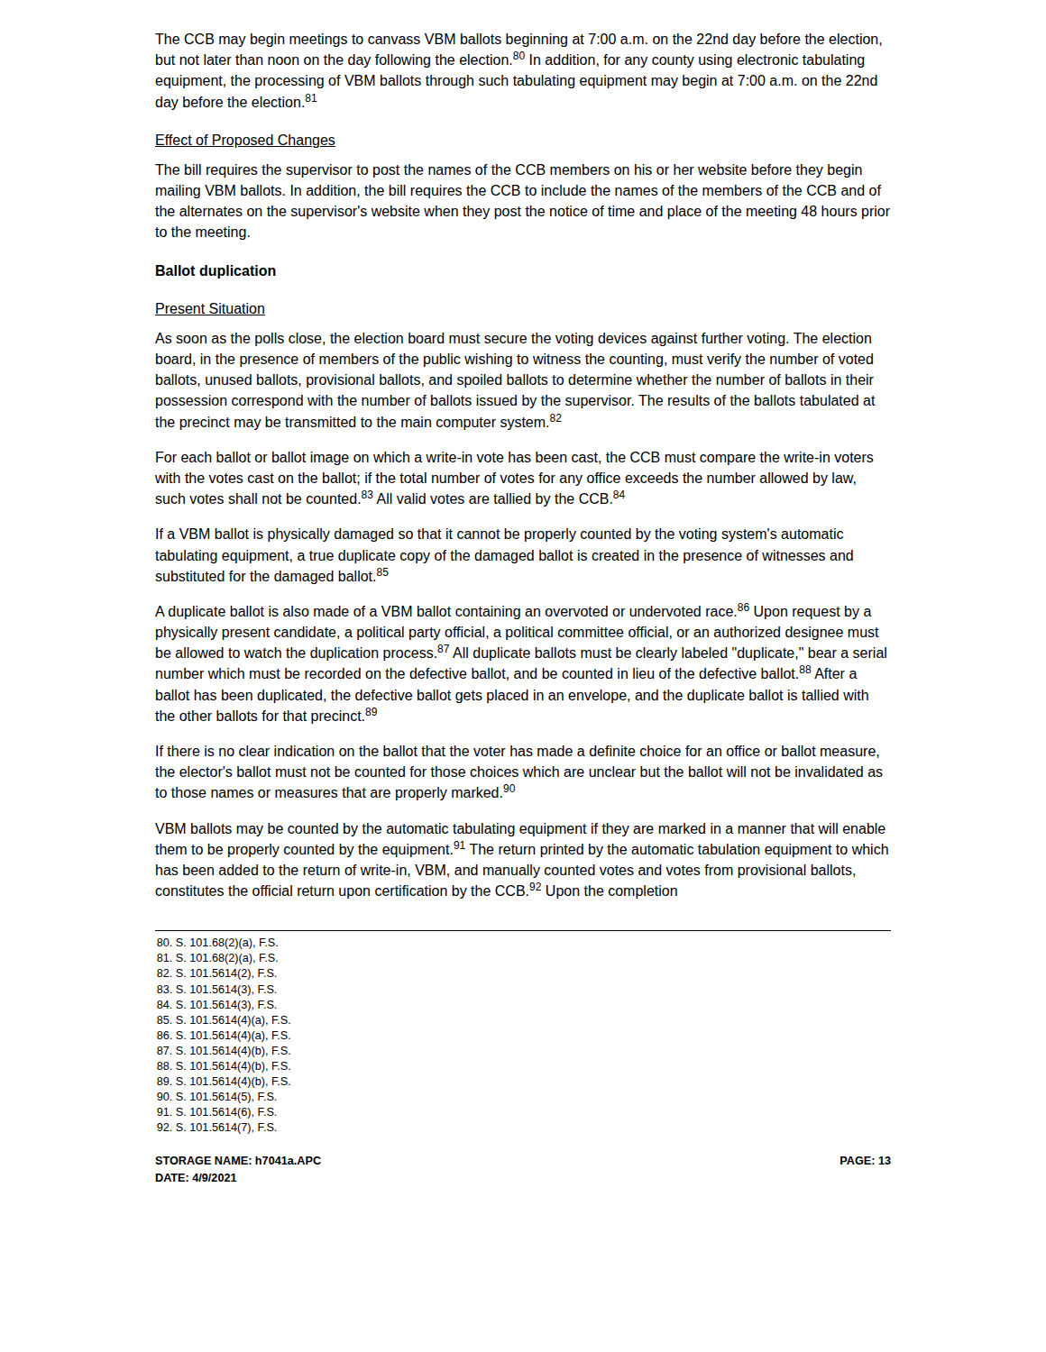The CCB may begin meetings to canvass VBM ballots beginning at 7:00 a.m. on the 22nd day before the election, but not later than noon on the day following the election.80 In addition, for any county using electronic tabulating equipment, the processing of VBM ballots through such tabulating equipment may begin at 7:00 a.m. on the 22nd day before the election.81
Effect of Proposed Changes
The bill requires the supervisor to post the names of the CCB members on his or her website before they begin mailing VBM ballots. In addition, the bill requires the CCB to include the names of the members of the CCB and of the alternates on the supervisor's website when they post the notice of time and place of the meeting 48 hours prior to the meeting.
Ballot duplication
Present Situation
As soon as the polls close, the election board must secure the voting devices against further voting. The election board, in the presence of members of the public wishing to witness the counting, must verify the number of voted ballots, unused ballots, provisional ballots, and spoiled ballots to determine whether the number of ballots in their possession correspond with the number of ballots issued by the supervisor. The results of the ballots tabulated at the precinct may be transmitted to the main computer system.82
For each ballot or ballot image on which a write-in vote has been cast, the CCB must compare the write-in voters with the votes cast on the ballot; if the total number of votes for any office exceeds the number allowed by law, such votes shall not be counted.83 All valid votes are tallied by the CCB.84
If a VBM ballot is physically damaged so that it cannot be properly counted by the voting system's automatic tabulating equipment, a true duplicate copy of the damaged ballot is created in the presence of witnesses and substituted for the damaged ballot.85
A duplicate ballot is also made of a VBM ballot containing an overvoted or undervoted race.86 Upon request by a physically present candidate, a political party official, a political committee official, or an authorized designee must be allowed to watch the duplication process.87 All duplicate ballots must be clearly labeled "duplicate," bear a serial number which must be recorded on the defective ballot, and be counted in lieu of the defective ballot.88 After a ballot has been duplicated, the defective ballot gets placed in an envelope, and the duplicate ballot is tallied with the other ballots for that precinct.89
If there is no clear indication on the ballot that the voter has made a definite choice for an office or ballot measure, the elector's ballot must not be counted for those choices which are unclear but the ballot will not be invalidated as to those names or measures that are properly marked.90
VBM ballots may be counted by the automatic tabulating equipment if they are marked in a manner that will enable them to be properly counted by the equipment.91 The return printed by the automatic tabulation equipment to which has been added to the return of write-in, VBM, and manually counted votes and votes from provisional ballots, constitutes the official return upon certification by the CCB.92 Upon the completion
S. 101.68(2)(a), F.S.
S. 101.68(2)(a), F.S.
S. 101.5614(2), F.S.
S. 101.5614(3), F.S.
S. 101.5614(3), F.S.
S. 101.5614(4)(a), F.S.
S. 101.5614(4)(a), F.S.
S. 101.5614(4)(b), F.S.
S. 101.5614(4)(b), F.S.
S. 101.5614(4)(b), F.S.
S. 101.5614(5), F.S.
S. 101.5614(6), F.S.
S. 101.5614(7), F.S.
STORAGE NAME: h7041a.APC
DATE: 4/9/2021
PAGE: 13